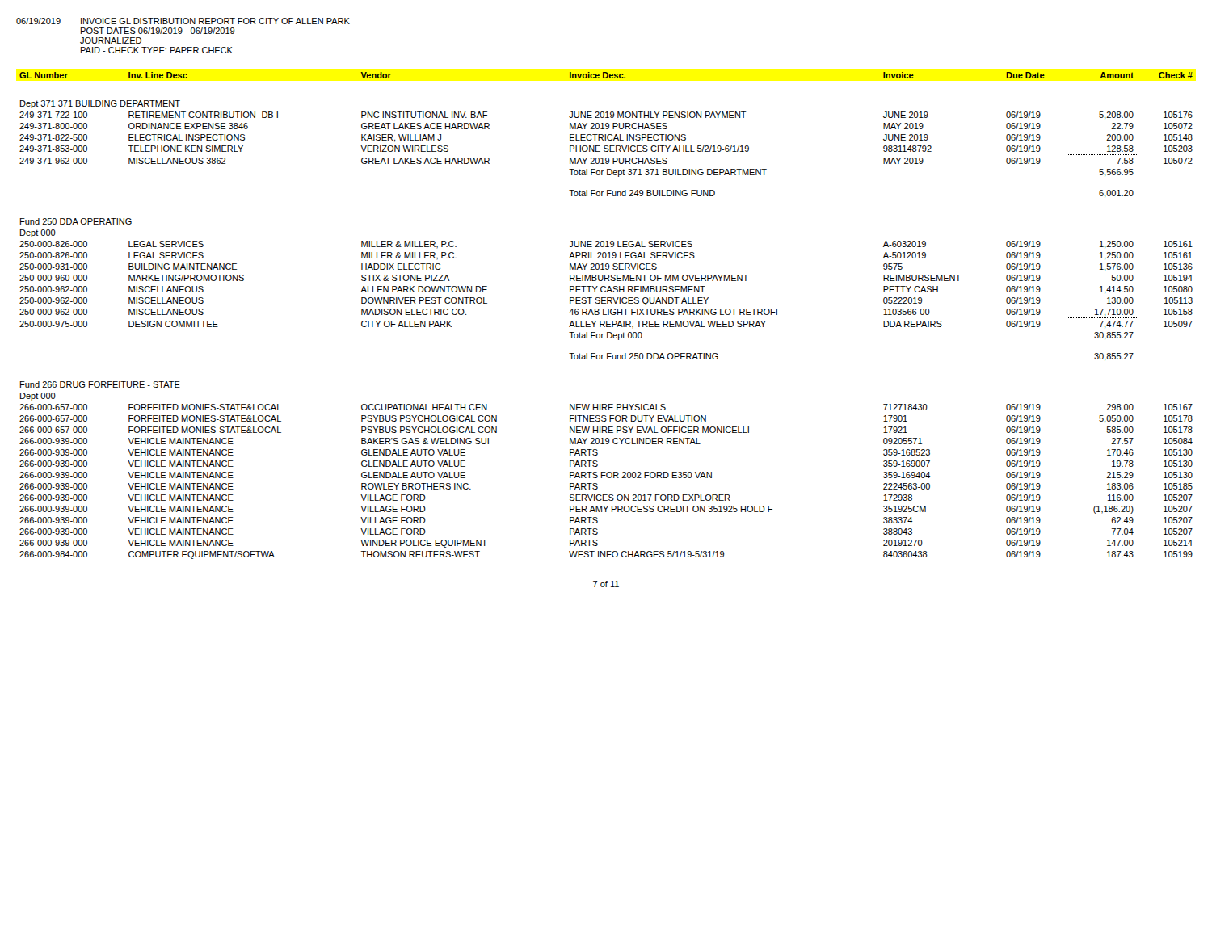| 06/19/2019 | INVOICE GL DISTRIBUTION REPORT FOR CITY OF ALLEN PARK |
| | POST DATES 06/19/2019 - 06/19/2019 |
| | JOURNALIZED |
| | PAID - CHECK TYPE: PAPER CHECK |
| GL Number | Inv. Line Desc | Vendor | Invoice Desc. | Invoice | Due Date | Amount | Check # |
| --- | --- | --- | --- | --- | --- | --- | --- |
| Dept 371 371 BUILDING DEPARTMENT |
| 249-371-722-100 | RETIREMENT CONTRIBUTION- DB I | PNC INSTITUTIONAL INV.-BAF | JUNE 2019 MONTHLY PENSION PAYMENT | JUNE 2019 | 06/19/19 | 5,208.00 | 105176 |
| 249-371-800-000 | ORDINANCE EXPENSE 3846 | GREAT LAKES ACE HARDWAR | MAY 2019 PURCHASES | MAY 2019 | 06/19/19 | 22.79 | 105072 |
| 249-371-822-500 | ELECTRICAL INSPECTIONS | KAISER, WILLIAM J | ELECTRICAL INSPECTIONS | JUNE 2019 | 06/19/19 | 200.00 | 105148 |
| 249-371-853-000 | TELEPHONE KEN SIMERLY | VERIZON WIRELESS | PHONE SERVICES CITY AHLL 5/2/19-6/1/19 | 9831148792 | 06/19/19 | 128.58 | 105203 |
| 249-371-962-000 | MISCELLANEOUS 3862 | GREAT LAKES ACE HARDWAR | MAY 2019 PURCHASES | MAY 2019 | 06/19/19 | 7.58 | 105072 |
| | | | Total For Dept 371 371 BUILDING DEPARTMENT | | | 5,566.95 | |
| | | | Total For Fund 249 BUILDING FUND | | | 6,001.20 | |
| Fund 250 DDA OPERATING |
| Dept 000 |
| 250-000-826-000 | LEGAL SERVICES | MILLER & MILLER, P.C. | JUNE 2019 LEGAL SERVICES | A-6032019 | 06/19/19 | 1,250.00 | 105161 |
| 250-000-826-000 | LEGAL SERVICES | MILLER & MILLER, P.C. | APRIL 2019 LEGAL SERVICES | A-5012019 | 06/19/19 | 1,250.00 | 105161 |
| 250-000-931-000 | BUILDING MAINTENANCE | HADDIX ELECTRIC | MAY 2019 SERVICES | 9575 | 06/19/19 | 1,576.00 | 105136 |
| 250-000-960-000 | MARKETING/PROMOTIONS | STIX & STONE PIZZA | REIMBURSEMENT OF MM OVERPAYMENT | REIMBURSEMENT | 06/19/19 | 50.00 | 105194 |
| 250-000-962-000 | MISCELLANEOUS | ALLEN PARK DOWNTOWN DE | PETTY CASH REIMBURSEMENT | PETTY CASH | 06/19/19 | 1,414.50 | 105080 |
| 250-000-962-000 | MISCELLANEOUS | DOWNRIVER PEST CONTROL | PEST SERVICES QUANDT ALLEY | 05222019 | 06/19/19 | 130.00 | 105113 |
| 250-000-962-000 | MISCELLANEOUS | MADISON ELECTRIC CO. | 46 RAB LIGHT FIXTURES-PARKING LOT RETROFI | 1103566-00 | 06/19/19 | 17,710.00 | 105158 |
| 250-000-975-000 | DESIGN COMMITTEE | CITY OF ALLEN PARK | ALLEY REPAIR, TREE REMOVAL WEED SPRAY | DDA REPAIRS | 06/19/19 | 7,474.77 | 105097 |
| | | | Total For Dept 000 | | | 30,855.27 | |
| | | | Total For Fund 250 DDA OPERATING | | | 30,855.27 | |
| Fund 266 DRUG FORFEITURE - STATE |
| Dept 000 |
| 266-000-657-000 | FORFEITED MONIES-STATE&LOCAL | OCCUPATIONAL HEALTH CEN | NEW HIRE PHYSICALS | 712718430 | 06/19/19 | 298.00 | 105167 |
| 266-000-657-000 | FORFEITED MONIES-STATE&LOCAL | PSYBUS PSYCHOLOGICAL CON | FITNESS FOR DUTY EVALUTION | 17901 | 06/19/19 | 5,050.00 | 105178 |
| 266-000-657-000 | FORFEITED MONIES-STATE&LOCAL | PSYBUS PSYCHOLOGICAL CON | NEW HIRE PSY EVAL OFFICER MONICELLI | 17921 | 06/19/19 | 585.00 | 105178 |
| 266-000-939-000 | VEHICLE MAINTENANCE | BAKER'S GAS & WELDING SUI | MAY 2019 CYCLINDER RENTAL | 09205571 | 06/19/19 | 27.57 | 105084 |
| 266-000-939-000 | VEHICLE MAINTENANCE | GLENDALE AUTO VALUE | PARTS | 359-168523 | 06/19/19 | 170.46 | 105130 |
| 266-000-939-000 | VEHICLE MAINTENANCE | GLENDALE AUTO VALUE | PARTS | 359-169007 | 06/19/19 | 19.78 | 105130 |
| 266-000-939-000 | VEHICLE MAINTENANCE | GLENDALE AUTO VALUE | PARTS FOR 2002 FORD E350 VAN | 359-169404 | 06/19/19 | 215.29 | 105130 |
| 266-000-939-000 | VEHICLE MAINTENANCE | ROWLEY BROTHERS INC. | PARTS | 2224563-00 | 06/19/19 | 183.06 | 105185 |
| 266-000-939-000 | VEHICLE MAINTENANCE | VILLAGE FORD | SERVICES ON 2017 FORD EXPLORER | 172938 | 06/19/19 | 116.00 | 105207 |
| 266-000-939-000 | VEHICLE MAINTENANCE | VILLAGE FORD | PER AMY PROCESS CREDIT ON 351925 HOLD F | 351925CM | 06/19/19 | (1,186.20) | 105207 |
| 266-000-939-000 | VEHICLE MAINTENANCE | VILLAGE FORD | PARTS | 383374 | 06/19/19 | 62.49 | 105207 |
| 266-000-939-000 | VEHICLE MAINTENANCE | VILLAGE FORD | PARTS | 388043 | 06/19/19 | 77.04 | 105207 |
| 266-000-939-000 | VEHICLE MAINTENANCE | WINDER POLICE EQUIPMENT | PARTS | 20191270 | 06/19/19 | 147.00 | 105214 |
| 266-000-984-000 | COMPUTER EQUIPMENT/SOFTWA | THOMSON REUTERS-WEST | WEST INFO CHARGES 5/1/19-5/31/19 | 840360438 | 06/19/19 | 187.43 | 105199 |
7 of 11